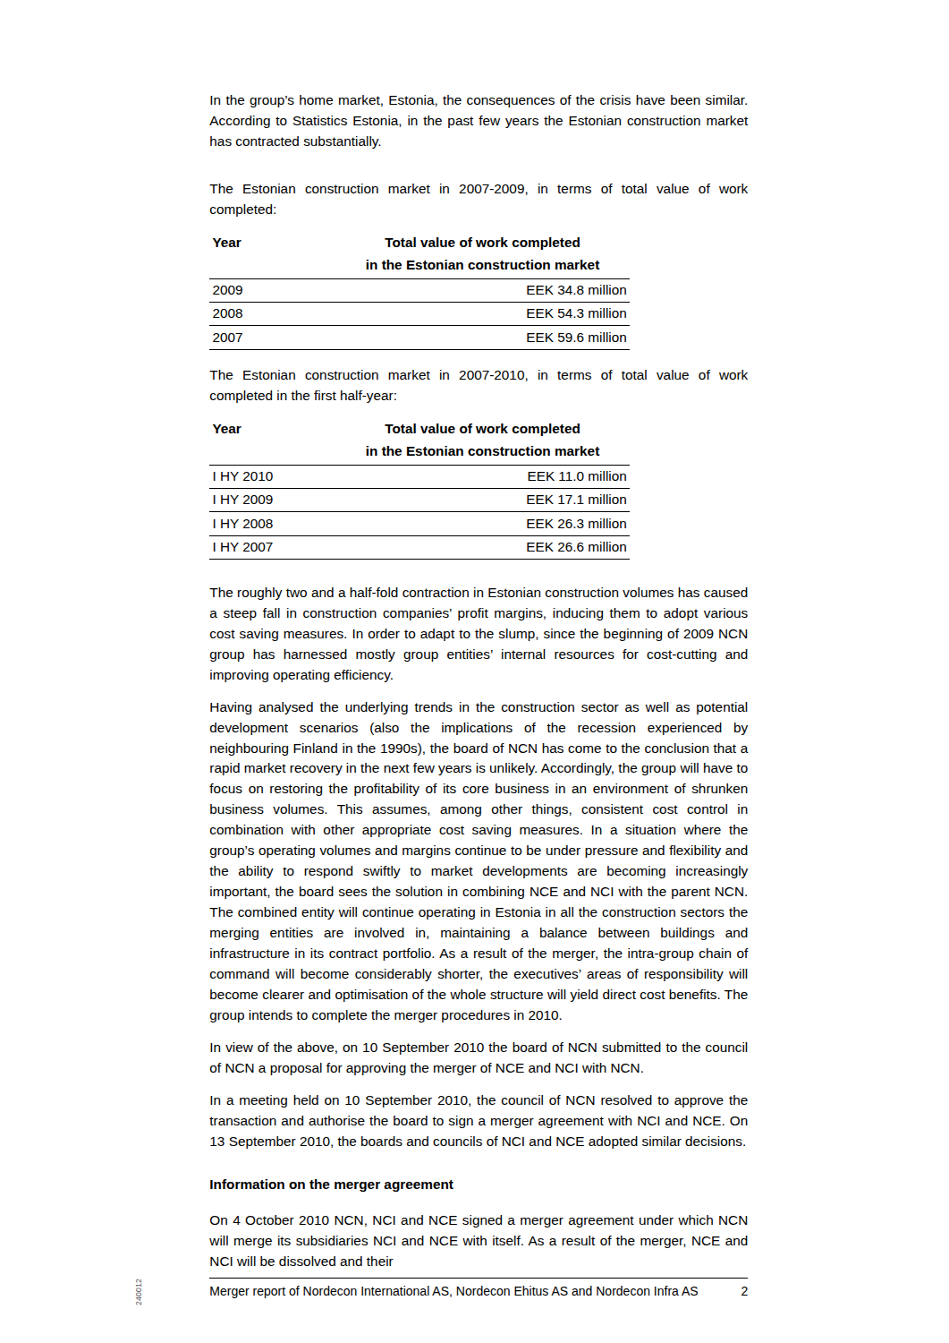In the group’s home market, Estonia, the consequences of the crisis have been similar. According to Statistics Estonia, in the past few years the Estonian construction market has contracted substantially.
The Estonian construction market in 2007-2009, in terms of total value of work completed:
| Year | Total value of work completed |
| --- | --- |
| | in the Estonian construction market |
| 2009 | EEK 34.8 million |
| 2008 | EEK 54.3 million |
| 2007 | EEK 59.6 million |
The Estonian construction market in 2007-2010, in terms of total value of work completed in the first half-year:
| Year | Total value of work completed |
| --- | --- |
| | in the Estonian construction market |
| I HY 2010 | EEK 11.0 million |
| I HY 2009 | EEK 17.1 million |
| I HY 2008 | EEK 26.3 million |
| I HY 2007 | EEK 26.6 million |
The roughly two and a half-fold contraction in Estonian construction volumes has caused a steep fall in construction companies’ profit margins, inducing them to adopt various cost saving measures. In order to adapt to the slump, since the beginning of 2009 NCN group has harnessed mostly group entities’ internal resources for cost-cutting and improving operating efficiency.
Having analysed the underlying trends in the construction sector as well as potential development scenarios (also the implications of the recession experienced by neighbouring Finland in the 1990s), the board of NCN has come to the conclusion that a rapid market recovery in the next few years is unlikely. Accordingly, the group will have to focus on restoring the profitability of its core business in an environment of shrunken business volumes. This assumes, among other things, consistent cost control in combination with other appropriate cost saving measures. In a situation where the group’s operating volumes and margins continue to be under pressure and flexibility and the ability to respond swiftly to market developments are becoming increasingly important, the board sees the solution in combining NCE and NCI with the parent NCN. The combined entity will continue operating in Estonia in all the construction sectors the merging entities are involved in, maintaining a balance between buildings and infrastructure in its contract portfolio. As a result of the merger, the intra-group chain of command will become considerably shorter, the executives’ areas of responsibility will become clearer and optimisation of the whole structure will yield direct cost benefits. The group intends to complete the merger procedures in 2010.
In view of the above, on 10 September 2010 the board of NCN submitted to the council of NCN a proposal for approving the merger of NCE and NCI with NCN.
In a meeting held on 10 September 2010, the council of NCN resolved to approve the transaction and authorise the board to sign a merger agreement with NCI and NCE. On 13 September 2010, the boards and councils of NCI and NCE adopted similar decisions.
Information on the merger agreement
On 4 October 2010 NCN, NCI and NCE signed a merger agreement under which NCN will merge its subsidiaries NCI and NCE with itself. As a result of the merger, NCE and NCI will be dissolved and their
Merger report of Nordecon International AS, Nordecon Ehitus AS and Nordecon Infra AS 2
240012